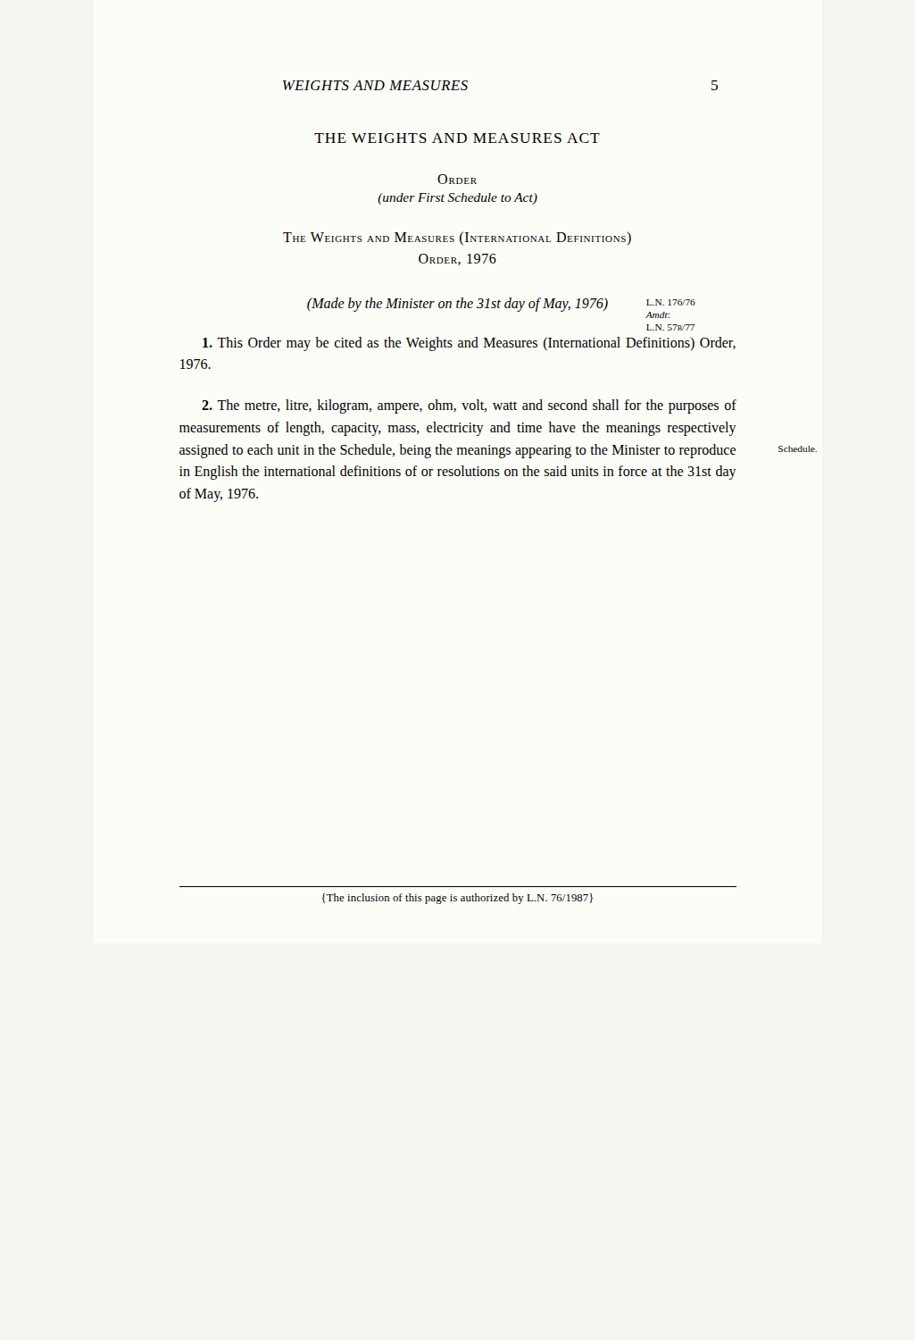WEIGHTS AND MEASURES 5
THE WEIGHTS AND MEASURES ACT
Order
(under First Schedule to Act)
The Weights and Measures (International Definitions)
Order, 1976
(Made by the Minister on the 31st day of May, 1976) L.N. 176/76
Amdt:
L.N. 57b/77
1. This Order may be cited as the Weights and Measures (International Definitions) Order, 1976.
2. The metre, litre, kilogram, ampere, ohm, volt, watt and second shall for the purposes of measurements of length, capacity, mass, electricity and time have the meanings respectively assigned to each unit in the Schedule, being the meanings appearing to the Minister to reproduce in English the international definitions of or resolutions on the said units in force at the 31st day of May, 1976.Schedule.
{The inclusion of this page is authorized by L.N. 76/1987}